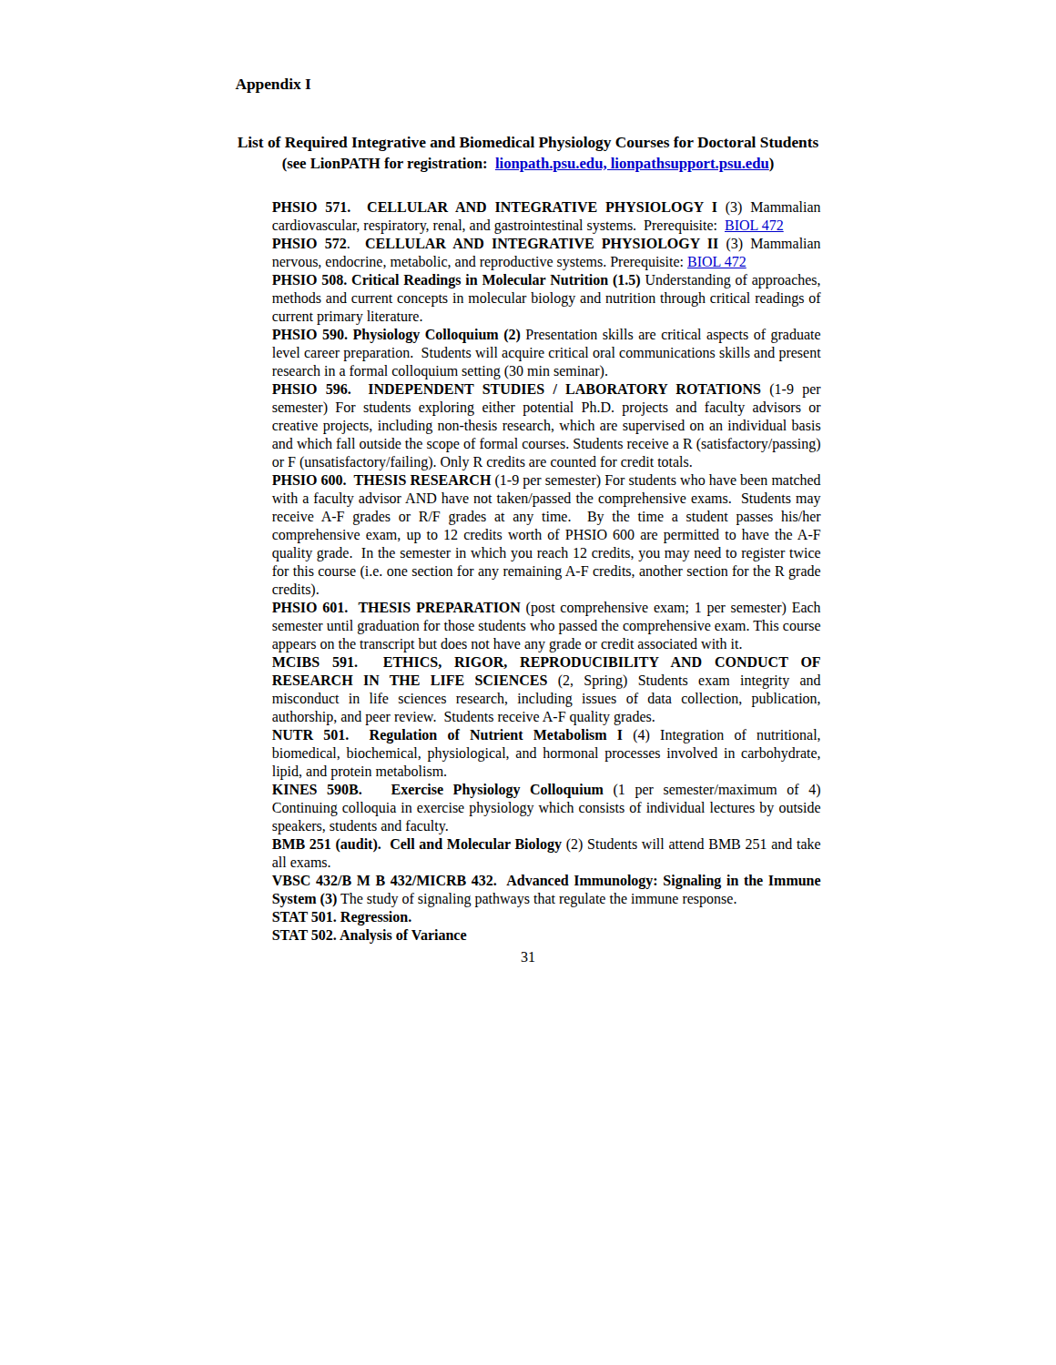Appendix I
List of Required Integrative and Biomedical Physiology Courses for Doctoral Students (see LionPATH for registration: lionpath.psu.edu, lionpathsupport.psu.edu)
PHSIO 571. CELLULAR AND INTEGRATIVE PHYSIOLOGY I (3) Mammalian cardiovascular, respiratory, renal, and gastrointestinal systems. Prerequisite: BIOL 472
PHSIO 572. CELLULAR AND INTEGRATIVE PHYSIOLOGY II (3) Mammalian nervous, endocrine, metabolic, and reproductive systems. Prerequisite: BIOL 472
PHSIO 508. Critical Readings in Molecular Nutrition (1.5) Understanding of approaches, methods and current concepts in molecular biology and nutrition through critical readings of current primary literature.
PHSIO 590. Physiology Colloquium (2) Presentation skills are critical aspects of graduate level career preparation. Students will acquire critical oral communications skills and present research in a formal colloquium setting (30 min seminar).
PHSIO 596. INDEPENDENT STUDIES / LABORATORY ROTATIONS (1-9 per semester) For students exploring either potential Ph.D. projects and faculty advisors or creative projects, including non-thesis research, which are supervised on an individual basis and which fall outside the scope of formal courses. Students receive a R (satisfactory/passing) or F (unsatisfactory/failing). Only R credits are counted for credit totals.
PHSIO 600. THESIS RESEARCH (1-9 per semester) For students who have been matched with a faculty advisor AND have not taken/passed the comprehensive exams. Students may receive A-F grades or R/F grades at any time. By the time a student passes his/her comprehensive exam, up to 12 credits worth of PHSIO 600 are permitted to have the A-F quality grade. In the semester in which you reach 12 credits, you may need to register twice for this course (i.e. one section for any remaining A-F credits, another section for the R grade credits).
PHSIO 601. THESIS PREPARATION (post comprehensive exam; 1 per semester) Each semester until graduation for those students who passed the comprehensive exam. This course appears on the transcript but does not have any grade or credit associated with it.
MCIBS 591. ETHICS, RIGOR, REPRODUCIBILITY AND CONDUCT OF RESEARCH IN THE LIFE SCIENCES (2, Spring) Students exam integrity and misconduct in life sciences research, including issues of data collection, publication, authorship, and peer review. Students receive A-F quality grades.
NUTR 501. Regulation of Nutrient Metabolism I (4) Integration of nutritional, biomedical, biochemical, physiological, and hormonal processes involved in carbohydrate, lipid, and protein metabolism.
KINES 590B. Exercise Physiology Colloquium (1 per semester/maximum of 4) Continuing colloquia in exercise physiology which consists of individual lectures by outside speakers, students and faculty.
BMB 251 (audit). Cell and Molecular Biology (2) Students will attend BMB 251 and take all exams.
VBSC 432/B M B 432/MICRB 432. Advanced Immunology: Signaling in the Immune System (3) The study of signaling pathways that regulate the immune response.
STAT 501. Regression.
STAT 502. Analysis of Variance
31